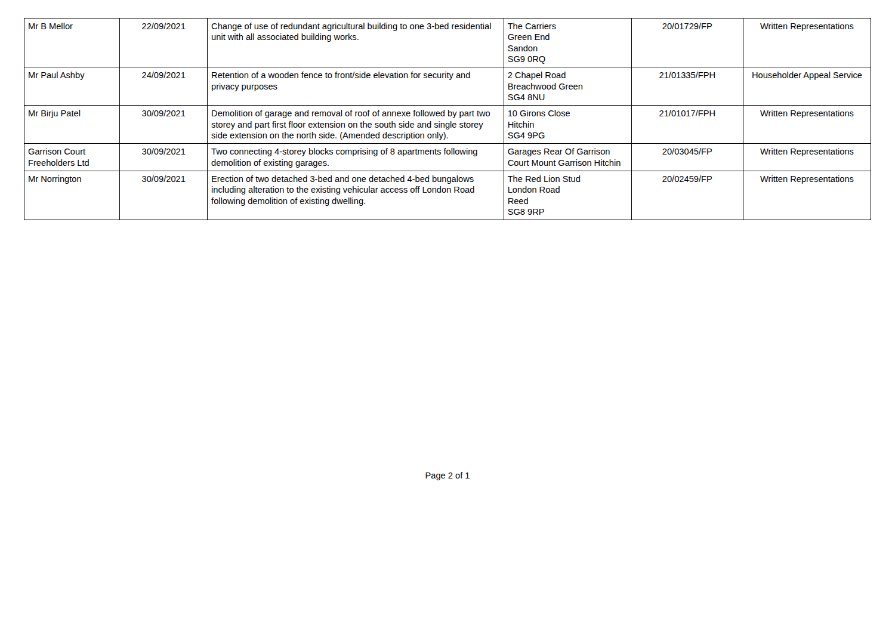| Mr B Mellor | 22/09/2021 | Change of use of redundant agricultural building to one 3-bed residential unit with all associated building works. | The Carriers Green End Sandon SG9 0RQ | 20/01729/FP | Written Representations |
| Mr Paul Ashby | 24/09/2021 | Retention of a wooden fence to front/side elevation for security and privacy purposes | 2 Chapel Road Breachwood Green SG4 8NU | 21/01335/FPH | Householder Appeal Service |
| Mr Birju Patel | 30/09/2021 | Demolition of garage and removal of roof of annexe followed by part two storey and part first floor extension on the south side and single storey side extension on the north side. (Amended description only). | 10 Girons Close Hitchin SG4 9PG | 21/01017/FPH | Written Representations |
| Garrison Court Freeholders Ltd | 30/09/2021 | Two connecting 4-storey blocks comprising of 8 apartments following demolition of existing garages. | Garages Rear Of Garrison Court Mount Garrison Hitchin | 20/03045/FP | Written Representations |
| Mr Norrington | 30/09/2021 | Erection of two detached 3-bed and one detached 4-bed bungalows including alteration to the existing vehicular access off London Road following demolition of existing dwelling. | The Red Lion Stud London Road Reed SG8 9RP | 20/02459/FP | Written Representations |
Page 2 of 1